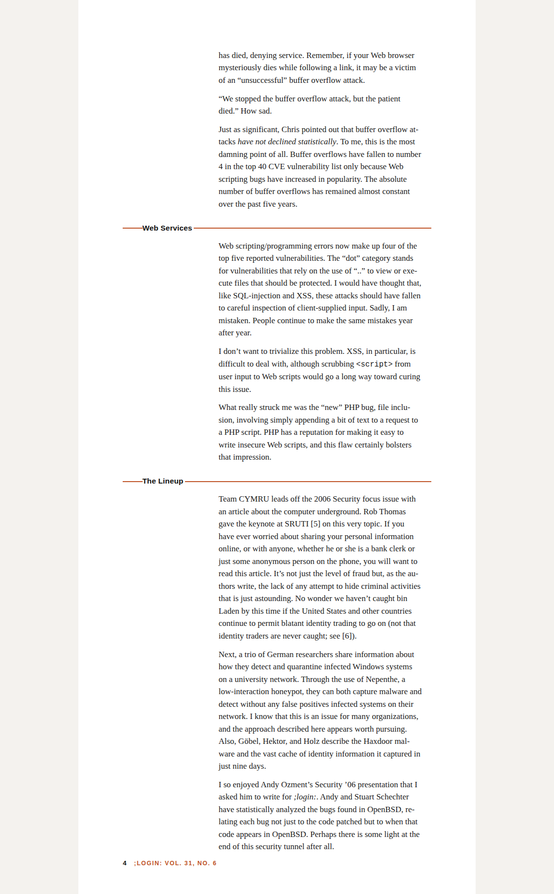has died, denying service. Remember, if your Web browser mysteriously dies while following a link, it may be a victim of an “unsuccessful” buffer overflow attack.
“We stopped the buffer overflow attack, but the patient died.” How sad.
Just as significant, Chris pointed out that buffer overflow attacks have not declined statistically. To me, this is the most damning point of all. Buffer overflows have fallen to number 4 in the top 40 CVE vulnerability list only because Web scripting bugs have increased in popularity. The absolute number of buffer overflows has remained almost constant over the past five years.
Web Services
Web scripting/programming errors now make up four of the top five reported vulnerabilities. The “dot” category stands for vulnerabilities that rely on the use of “..” to view or execute files that should be protected. I would have thought that, like SQL-injection and XSS, these attacks should have fallen to careful inspection of client-supplied input. Sadly, I am mistaken. People continue to make the same mistakes year after year.
I don’t want to trivialize this problem. XSS, in particular, is difficult to deal with, although scrubbing <script> from user input to Web scripts would go a long way toward curing this issue.
What really struck me was the “new” PHP bug, file inclusion, involving simply appending a bit of text to a request to a PHP script. PHP has a reputation for making it easy to write insecure Web scripts, and this flaw certainly bolsters that impression.
The Lineup
Team CYMRU leads off the 2006 Security focus issue with an article about the computer underground. Rob Thomas gave the keynote at SRUTI [5] on this very topic. If you have ever worried about sharing your personal information online, or with anyone, whether he or she is a bank clerk or just some anonymous person on the phone, you will want to read this article. It’s not just the level of fraud but, as the authors write, the lack of any attempt to hide criminal activities that is just astounding. No wonder we haven’t caught bin Laden by this time if the United States and other countries continue to permit blatant identity trading to go on (not that identity traders are never caught; see [6]).
Next, a trio of German researchers share information about how they detect and quarantine infected Windows systems on a university network. Through the use of Nepenthe, a low-interaction honeypot, they can both capture malware and detect without any false positives infected systems on their network. I know that this is an issue for many organizations, and the approach described here appears worth pursuing. Also, Göbel, Hektor, and Holz describe the Haxdoor malware and the vast cache of identity information it captured in just nine days.
I so enjoyed Andy Ozment’s Security ’06 presentation that I asked him to write for ;login:. Andy and Stuart Schechter have statistically analyzed the bugs found in OpenBSD, relating each bug not just to the code patched but to when that code appears in OpenBSD. Perhaps there is some light at the end of this security tunnel after all.
4;LOGIN: VOL. 31, NO. 6